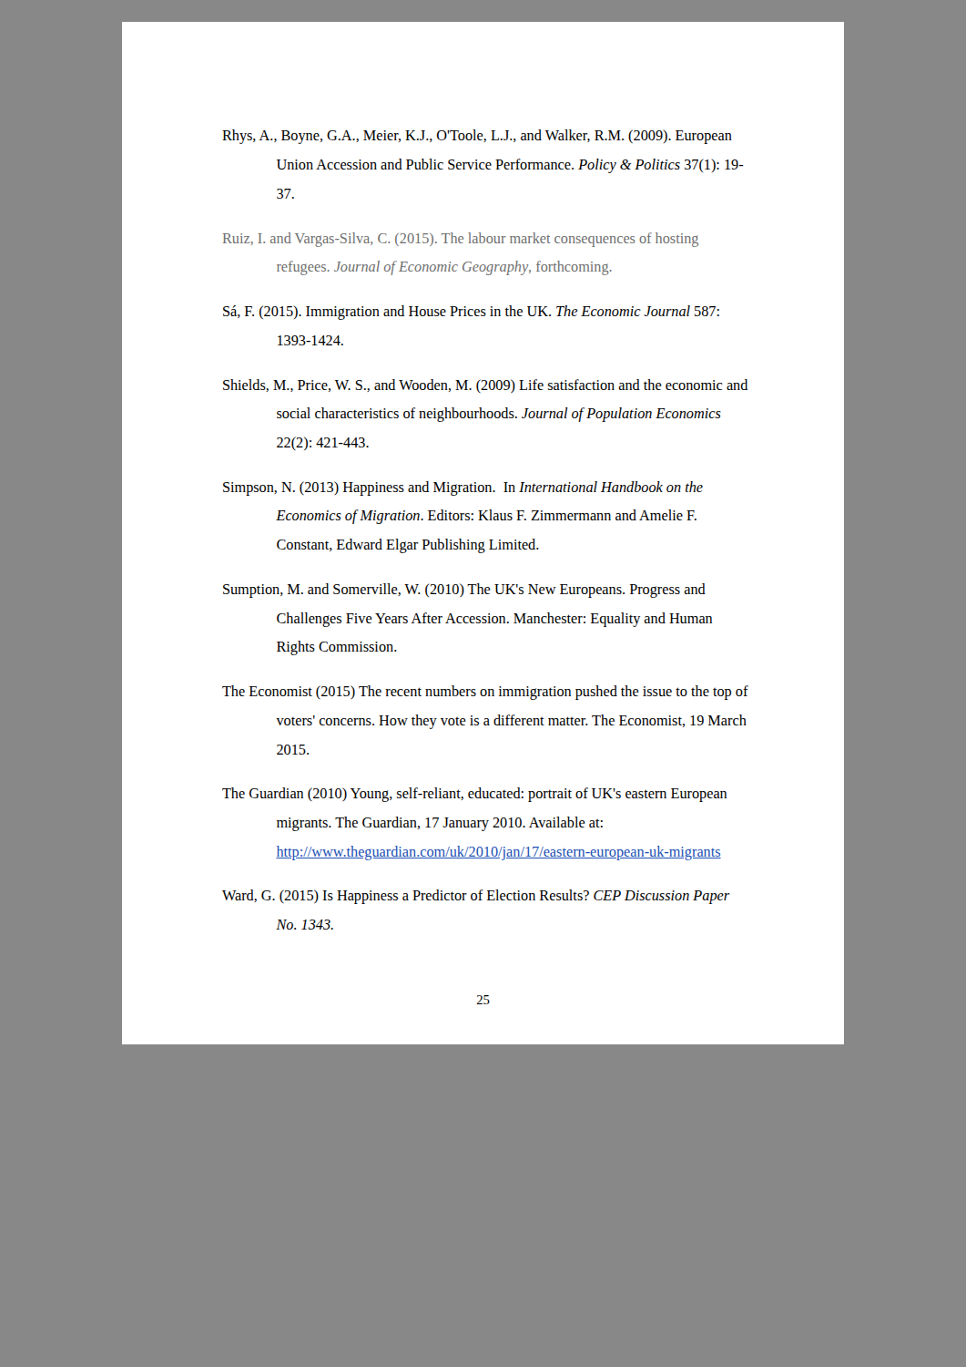Rhys, A., Boyne, G.A., Meier, K.J., O'Toole, L.J., and Walker, R.M. (2009). European Union Accession and Public Service Performance. Policy & Politics 37(1): 19-37.
Ruiz, I. and Vargas-Silva, C. (2015). The labour market consequences of hosting refugees. Journal of Economic Geography, forthcoming.
Sá, F. (2015). Immigration and House Prices in the UK. The Economic Journal 587: 1393-1424.
Shields, M., Price, W. S., and Wooden, M. (2009) Life satisfaction and the economic and social characteristics of neighbourhoods. Journal of Population Economics 22(2): 421-443.
Simpson, N. (2013) Happiness and Migration. In International Handbook on the Economics of Migration. Editors: Klaus F. Zimmermann and Amelie F. Constant, Edward Elgar Publishing Limited.
Sumption, M. and Somerville, W. (2010) The UK's New Europeans. Progress and Challenges Five Years After Accession. Manchester: Equality and Human Rights Commission.
The Economist (2015) The recent numbers on immigration pushed the issue to the top of voters' concerns. How they vote is a different matter. The Economist, 19 March 2015.
The Guardian (2010) Young, self-reliant, educated: portrait of UK's eastern European migrants. The Guardian, 17 January 2010. Available at: http://www.theguardian.com/uk/2010/jan/17/eastern-european-uk-migrants
Ward, G. (2015) Is Happiness a Predictor of Election Results? CEP Discussion Paper No. 1343.
25